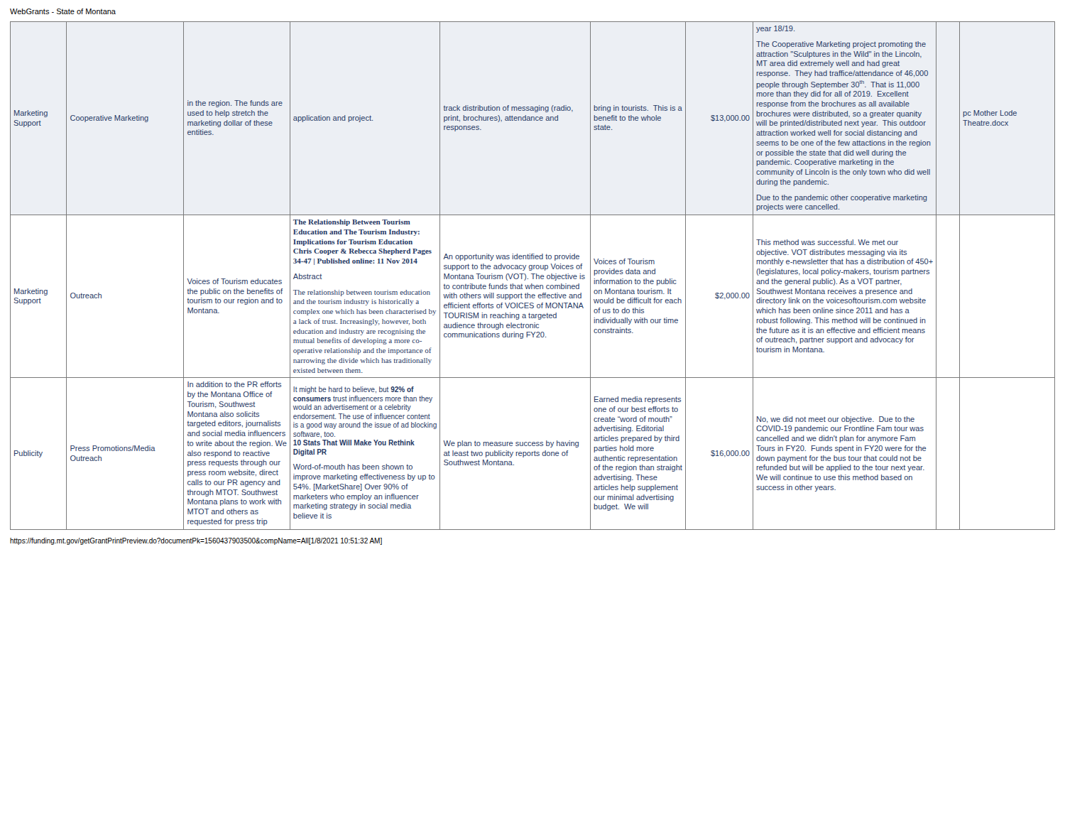WebGrants - State of Montana
| Marketing Support | Cooperative Marketing | in the region. The funds are used to help stretch the marketing dollar of these entities. | application and project. | track distribution of messaging (radio, print, brochures), attendance and responses. | bring in tourists. This is a benefit to the whole state. | $13,000.00 | year 18/19. The Cooperative Marketing project promoting the attraction "Sculptures in the Wild" in the Lincoln, MT area did extremely well and had great response. They had traffice/attendance of 46,000 people through September 30 th . That is 11,000 more than they did for all of 2019. Excellent response from the brochures as all available brochures were distributed, so a greater quanity will be printed/distributed next year. This outdoor attraction worked well for social distancing and seems to be one of the few attactions in the region or possible the state that did well during the pandemic. Cooperative marketing in the community of Lincoln is the only town who did well during the pandemic. Due to the pandemic other cooperative marketing projects were cancelled. | | pc Mother Lode Theatre.docx |
| Marketing Support | Outreach | Voices of Tourism educates the public on the benefits of tourism to our region and to Montana. | The Relationship Between Tourism Education and The Tourism Industry: Implications for Tourism Education Chris Cooper & Rebecca Shepherd Pages 34-47 / Published online: 11 Nov 2014 Abstract The relationship between tourism education and the tourism industry is historically a complex one which has been characterised by a lack of trust. Increasingly, however, both education and industry are recognising the mutual benefits of developing a more co-operative relationship and the importance of narrowing the divide which has traditionally existed between them. | An opportunity was identified to provide support to the advocacy group Voices of Montana Tourism (VOT). The objective is to contribute funds that when combined with others will support the effective and efficient efforts of VOICES of MONTANA TOURISM in reaching a targeted audience through electronic communications during FY20. | Voices of Tourism provides data and information to the public on Montana tourism. It would be difficult for each of us to do this individually with our time constraints. | $2,000.00 | This method was successful. We met our objective. VOT distributes messaging via its monthly e-newsletter that has a distribution of 450+ (legislatures, local policy-makers, tourism partners and the general public). As a VOT partner, Southwest Montana receives a presence and directory link on the voicesoftourism.com website which has been online since 2011 and has a robust following. This method will be continued in the future as it is an effective and efficient means of outreach, partner support and advocacy for tourism in Montana. | | |
| Publicity | Press Promotions/Media Outreach | In addition to the PR efforts by the Montana Office of Tourism, Southwest Montana also solicits targeted editors, journalists and social media influencers to write about the region. We also respond to reactive press requests through our press room website, direct calls to our PR agency and through MTOT. Southwest Montana plans to work with MTOT and others as requested for press trip | It might be hard to believe, but 92% of consumers trust influencers more than they would an advertisement or a celebrity endorsement. The use of influencer content is a good way around the issue of ad blocking software, too. 10 Stats That Will Make You Rethink Digital PR Word-of-mouth has been shown to improve marketing effectiveness by up to 54%. [MarketShare] Over 90% of marketers who employ an influencer marketing strategy in social media believe it is | We plan to measure success by having at least two publicity reports done of Southwest Montana. | Earned media represents one of our best efforts to create “word of mouth” advertising. Editorial articles prepared by third parties hold more authentic representation of the region than straight advertising. These articles help supplement our minimal advertising budget. We will | $16,000.00 | No, we did not meet our objective. Due to the COVID-19 pandemic our Frontline Fam tour was cancelled and we didn't plan for anymore Fam Tours in FY20. Funds spent in FY20 were for the down payment for the bus tour that could not be refunded but will be applied to the tour next year. We will continue to use this method based on success in other years. | | |
https://funding.mt.gov/getGrantPrintPreview.do?documentPk=1560437903500&compName=All[1/8/2021 10:51:32 AM]